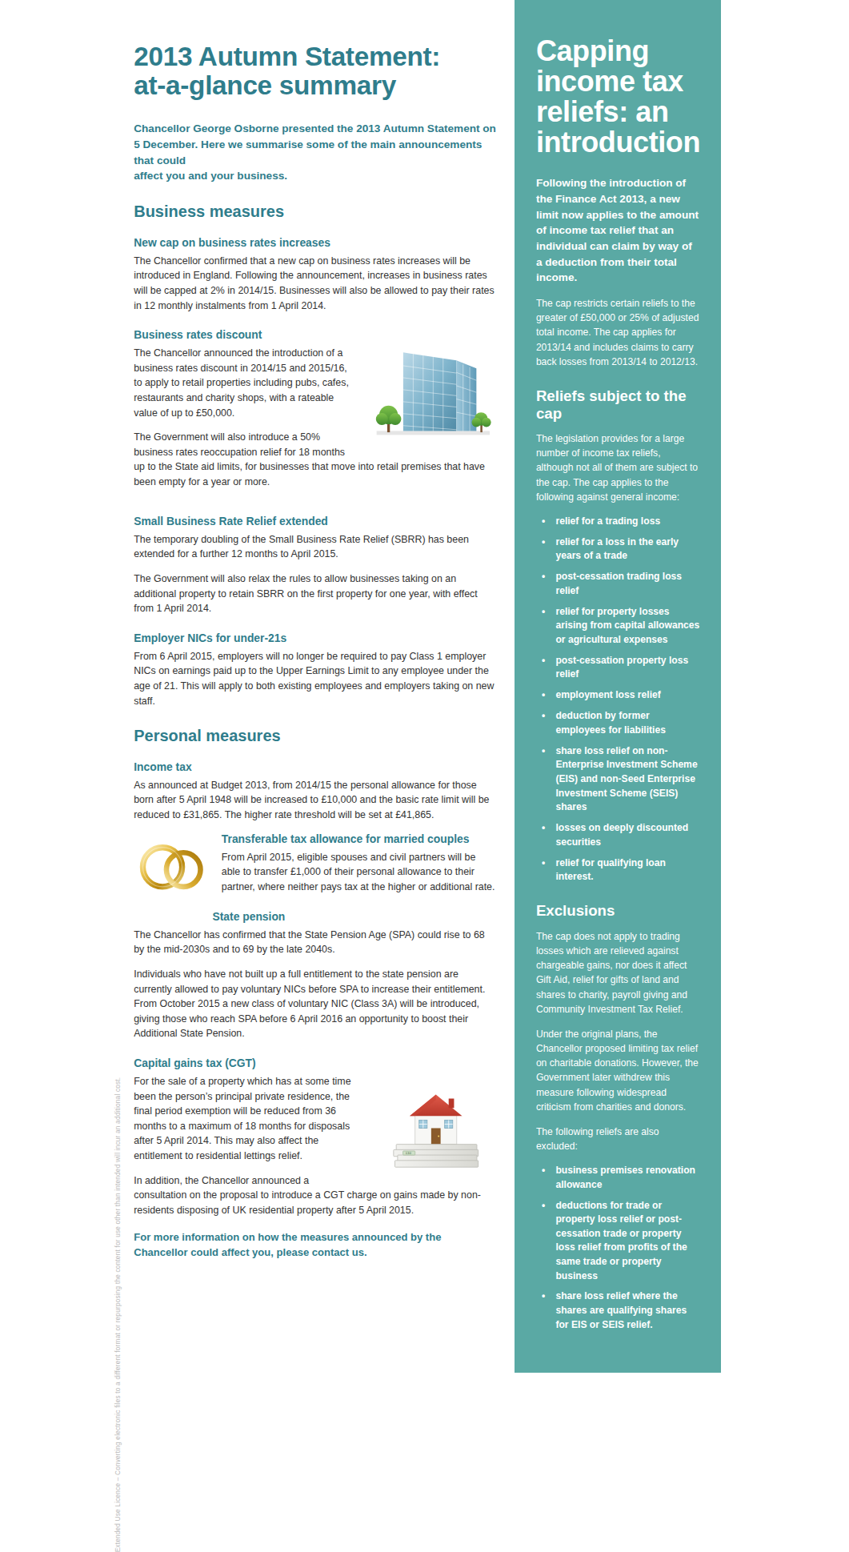Extended Use Licence – Converting electronic files to a different format or repurposing the content for use other than intended will incur an additional cost.
2013 Autumn Statement:
at-a-glance summary
Chancellor George Osborne presented the 2013 Autumn Statement on
5 December. Here we summarise some of the main announcements that could
affect you and your business.
Business measures
New cap on business rates increases
The Chancellor confirmed that a new cap on business rates increases will be introduced in England. Following the announcement, increases in business rates will be capped at 2% in 2014/15. Businesses will also be allowed to pay their rates in 12 monthly instalments from 1 April 2014.
Business rates discount
The Chancellor announced the introduction of a business rates discount in 2014/15 and 2015/16, to apply to retail properties including pubs, cafes, restaurants and charity shops, with a rateable value of up to £50,000.
The Government will also introduce a 50% business rates reoccupation relief for 18 months up to the State aid limits, for businesses that move into retail premises that have been empty for a year or more.
Small Business Rate Relief extended
The temporary doubling of the Small Business Rate Relief (SBRR) has been extended for a further 12 months to April 2015.
The Government will also relax the rules to allow businesses taking on an additional property to retain SBRR on the first property for one year, with effect from 1 April 2014.
Employer NICs for under-21s
From 6 April 2015, employers will no longer be required to pay Class 1 employer NICs on earnings paid up to the Upper Earnings Limit to any employee under the age of 21. This will apply to both existing employees and employers taking on new staff.
Personal measures
Income tax
As announced at Budget 2013, from 2014/15 the personal allowance for those born after 5 April 1948 will be increased to £10,000 and the basic rate limit will be reduced to £31,865. The higher rate threshold will be set at £41,865.
Transferable tax allowance for married couples
From April 2015, eligible spouses and civil partners will be able to transfer £1,000 of their personal allowance to their partner, where neither pays tax at the higher or additional rate.
State pension
The Chancellor has confirmed that the State Pension Age (SPA) could rise to 68 by the mid-2030s and to 69 by the late 2040s.
Individuals who have not built up a full entitlement to the state pension are currently allowed to pay voluntary NICs before SPA to increase their entitlement. From October 2015 a new class of voluntary NIC (Class 3A) will be introduced, giving those who reach SPA before 6 April 2016 an opportunity to boost their Additional State Pension.
Capital gains tax (CGT)
£10
For the sale of a property which has at some time been the person’s principal private residence, the final period exemption will be reduced from 36 months to a maximum of 18 months for disposals after 5 April 2014. This may also affect the entitlement to residential lettings relief.
In addition, the Chancellor announced a consultation on the proposal to introduce a CGT charge on gains made by non-residents disposing of UK residential property after 5 April 2015.
For more information on how the measures announced by the Chancellor could affect you, please contact us.
Capping income tax reliefs: an introduction
Following the introduction of the Finance Act 2013, a new limit now applies to the amount of income tax relief that an individual can claim by way of a deduction from their total income.
The cap restricts certain reliefs to the greater of £50,000 or 25% of adjusted total income. The cap applies for 2013/14 and includes claims to carry back losses from 2013/14 to 2012/13.
Reliefs subject to the cap
The legislation provides for a large number of income tax reliefs, although not all of them are subject to the cap. The cap applies to the following against general income:
relief for a trading loss
relief for a loss in the early years of a trade
post-cessation trading loss relief
relief for property losses arising from capital allowances or agricultural expenses
post-cessation property loss relief
employment loss relief
deduction by former employees for liabilities
share loss relief on non-Enterprise Investment Scheme (EIS) and non-Seed Enterprise Investment Scheme (SEIS) shares
losses on deeply discounted securities
relief for qualifying loan interest.
Exclusions
The cap does not apply to trading losses which are relieved against chargeable gains, nor does it affect Gift Aid, relief for gifts of land and shares to charity, payroll giving and Community Investment Tax Relief.
Under the original plans, the Chancellor proposed limiting tax relief on charitable donations. However, the Government later withdrew this measure following widespread criticism from charities and donors.
The following reliefs are also excluded:
business premises renovation allowance
deductions for trade or property loss relief or post-cessation trade or property loss relief from profits of the same trade or property business
share loss relief where the shares are qualifying shares for EIS or SEIS relief.